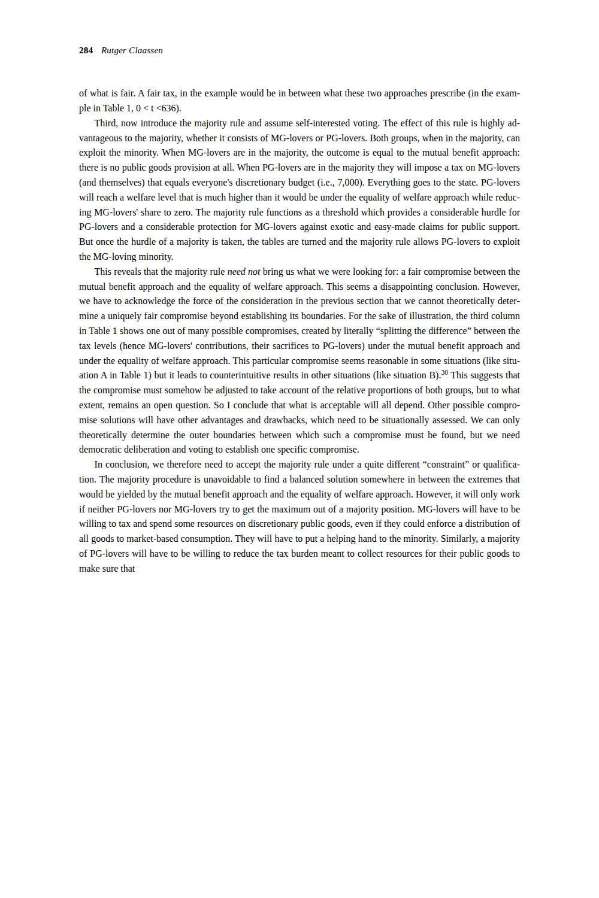284 Rutger Claassen
of what is fair. A fair tax, in the example would be in between what these two approaches prescribe (in the example in Table 1, 0 < t <636).
Third, now introduce the majority rule and assume self-interested voting. The effect of this rule is highly advantageous to the majority, whether it consists of MG-lovers or PG-lovers. Both groups, when in the majority, can exploit the minority. When MG-lovers are in the majority, the outcome is equal to the mutual benefit approach: there is no public goods provision at all. When PG-lovers are in the majority they will impose a tax on MG-lovers (and themselves) that equals everyone's discretionary budget (i.e., 7,000). Everything goes to the state. PG-lovers will reach a welfare level that is much higher than it would be under the equality of welfare approach while reducing MG-lovers' share to zero. The majority rule functions as a threshold which provides a considerable hurdle for PG-lovers and a considerable protection for MG-lovers against exotic and easy-made claims for public support. But once the hurdle of a majority is taken, the tables are turned and the majority rule allows PG-lovers to exploit the MG-loving minority.
This reveals that the majority rule need not bring us what we were looking for: a fair compromise between the mutual benefit approach and the equality of welfare approach. This seems a disappointing conclusion. However, we have to acknowledge the force of the consideration in the previous section that we cannot theoretically determine a uniquely fair compromise beyond establishing its boundaries. For the sake of illustration, the third column in Table 1 shows one out of many possible compromises, created by literally “splitting the difference” between the tax levels (hence MG-lovers' contributions, their sacrifices to PG-lovers) under the mutual benefit approach and under the equality of welfare approach. This particular compromise seems reasonable in some situations (like situation A in Table 1) but it leads to counterintuitive results in other situations (like situation B).30 This suggests that the compromise must somehow be adjusted to take account of the relative proportions of both groups, but to what extent, remains an open question. So I conclude that what is acceptable will all depend. Other possible compromise solutions will have other advantages and drawbacks, which need to be situationally assessed. We can only theoretically determine the outer boundaries between which such a compromise must be found, but we need democratic deliberation and voting to establish one specific compromise.
In conclusion, we therefore need to accept the majority rule under a quite different “constraint” or qualification. The majority procedure is unavoidable to find a balanced solution somewhere in between the extremes that would be yielded by the mutual benefit approach and the equality of welfare approach. However, it will only work if neither PG-lovers nor MG-lovers try to get the maximum out of a majority position. MG-lovers will have to be willing to tax and spend some resources on discretionary public goods, even if they could enforce a distribution of all goods to market-based consumption. They will have to put a helping hand to the minority. Similarly, a majority of PG-lovers will have to be willing to reduce the tax burden meant to collect resources for their public goods to make sure that